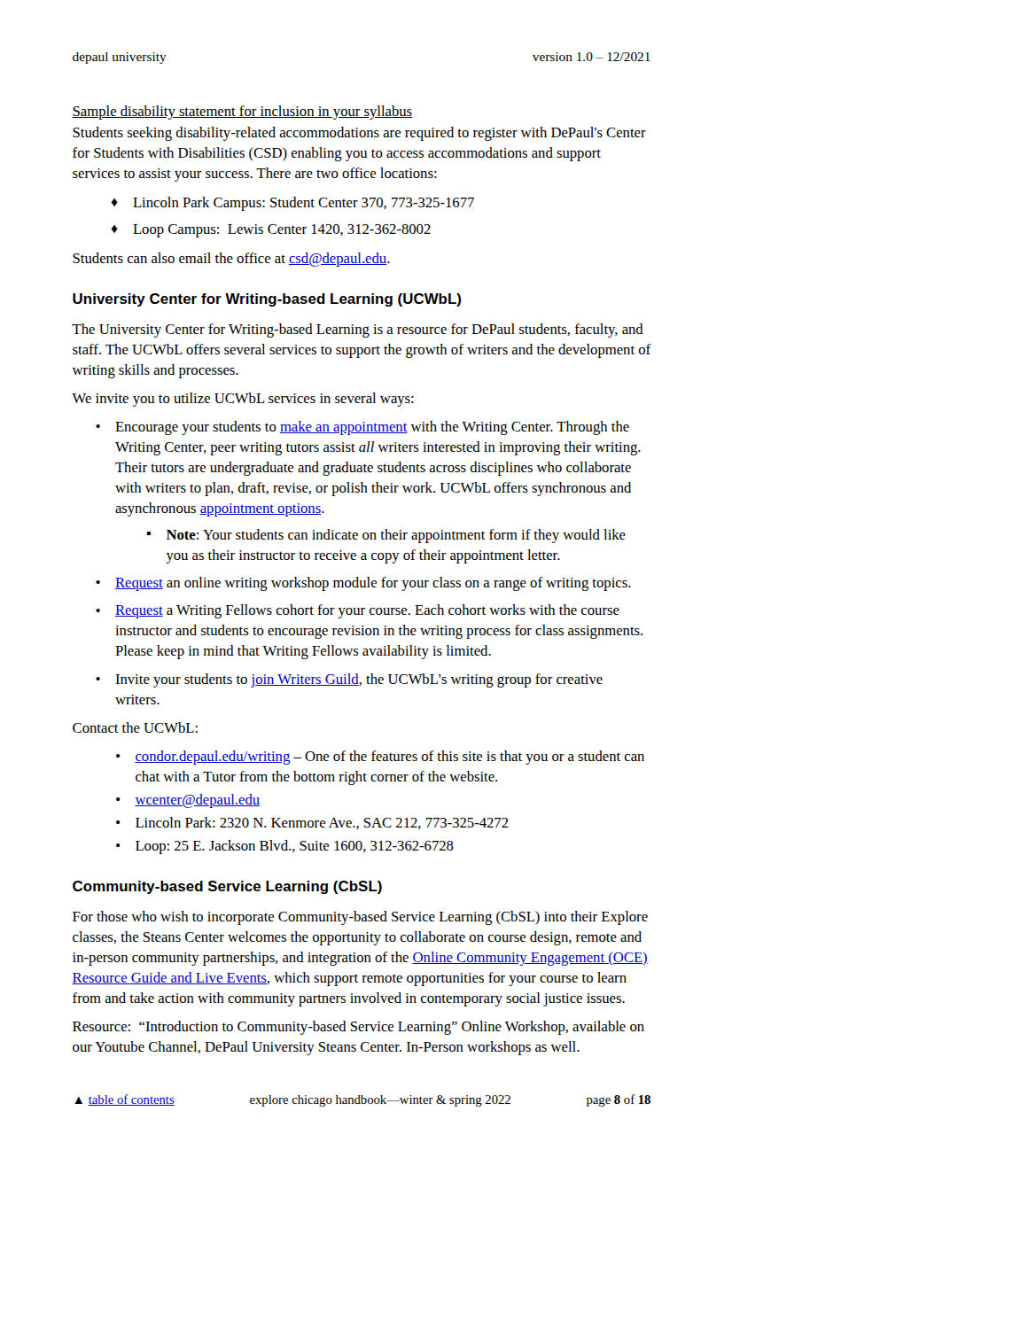depaul university
version 1.0 – 12/2021
Sample disability statement for inclusion in your syllabus
Students seeking disability-related accommodations are required to register with DePaul's Center for Students with Disabilities (CSD) enabling you to access accommodations and support services to assist your success. There are two office locations:
Lincoln Park Campus: Student Center 370, 773-325-1677
Loop Campus: Lewis Center 1420, 312-362-8002
Students can also email the office at csd@depaul.edu.
University Center for Writing-based Learning (UCWbL)
The University Center for Writing-based Learning is a resource for DePaul students, faculty, and staff. The UCWbL offers several services to support the growth of writers and the development of writing skills and processes.
We invite you to utilize UCWbL services in several ways:
Encourage your students to make an appointment with the Writing Center. Through the Writing Center, peer writing tutors assist all writers interested in improving their writing. Their tutors are undergraduate and graduate students across disciplines who collaborate with writers to plan, draft, revise, or polish their work. UCWbL offers synchronous and asynchronous appointment options.
Note: Your students can indicate on their appointment form if they would like you as their instructor to receive a copy of their appointment letter.
Request an online writing workshop module for your class on a range of writing topics.
Request a Writing Fellows cohort for your course. Each cohort works with the course instructor and students to encourage revision in the writing process for class assignments. Please keep in mind that Writing Fellows availability is limited.
Invite your students to join Writers Guild, the UCWbL's writing group for creative writers.
Contact the UCWbL:
condor.depaul.edu/writing – One of the features of this site is that you or a student can chat with a Tutor from the bottom right corner of the website.
wcenter@depaul.edu
Lincoln Park: 2320 N. Kenmore Ave., SAC 212, 773-325-4272
Loop: 25 E. Jackson Blvd., Suite 1600, 312-362-6728
Community-based Service Learning (CbSL)
For those who wish to incorporate Community-based Service Learning (CbSL) into their Explore classes, the Steans Center welcomes the opportunity to collaborate on course design, remote and in-person community partnerships, and integration of the Online Community Engagement (OCE) Resource Guide and Live Events, which support remote opportunities for your course to learn from and take action with community partners involved in contemporary social justice issues.
Resource: “Introduction to Community-based Service Learning” Online Workshop, available on our Youtube Channel, DePaul University Steans Center. In-Person workshops as well.
▲ table of contents
explore chicago handbook—winter & spring 2022
page 8 of 18